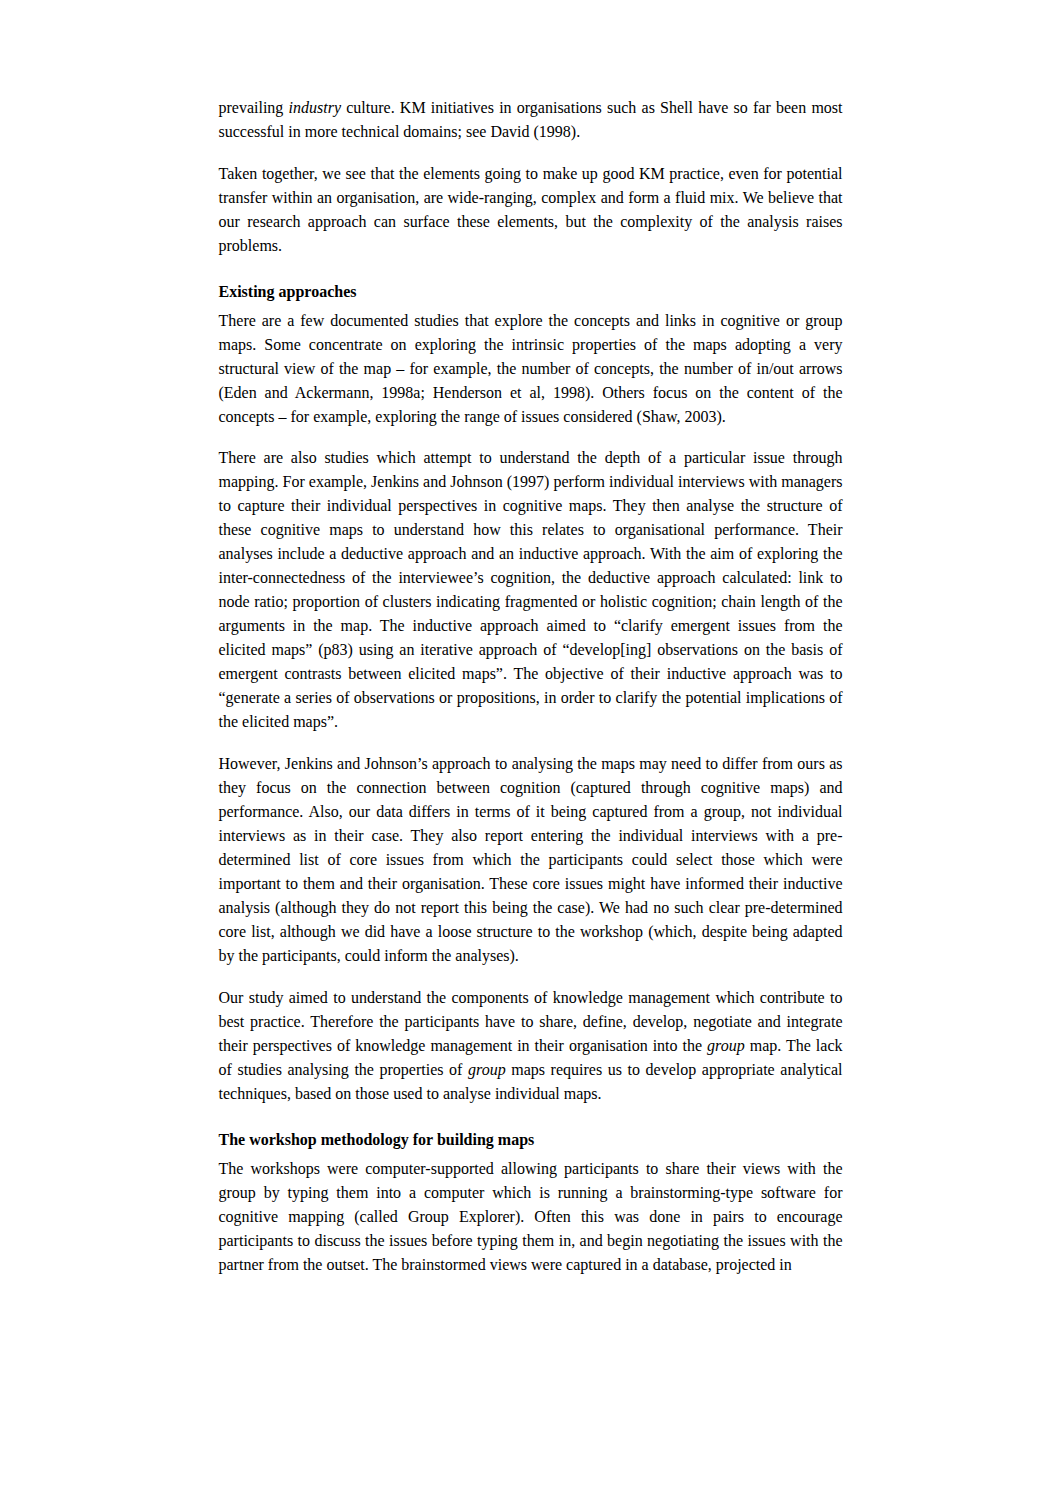prevailing industry culture. KM initiatives in organisations such as Shell have so far been most successful in more technical domains; see David (1998).
Taken together, we see that the elements going to make up good KM practice, even for potential transfer within an organisation, are wide-ranging, complex and form a fluid mix. We believe that our research approach can surface these elements, but the complexity of the analysis raises problems.
Existing approaches
There are a few documented studies that explore the concepts and links in cognitive or group maps. Some concentrate on exploring the intrinsic properties of the maps adopting a very structural view of the map – for example, the number of concepts, the number of in/out arrows (Eden and Ackermann, 1998a; Henderson et al, 1998). Others focus on the content of the concepts – for example, exploring the range of issues considered (Shaw, 2003).
There are also studies which attempt to understand the depth of a particular issue through mapping. For example, Jenkins and Johnson (1997) perform individual interviews with managers to capture their individual perspectives in cognitive maps. They then analyse the structure of these cognitive maps to understand how this relates to organisational performance. Their analyses include a deductive approach and an inductive approach. With the aim of exploring the inter-connectedness of the interviewee’s cognition, the deductive approach calculated: link to node ratio; proportion of clusters indicating fragmented or holistic cognition; chain length of the arguments in the map. The inductive approach aimed to “clarify emergent issues from the elicited maps” (p83) using an iterative approach of “develop[ing] observations on the basis of emergent contrasts between elicited maps”. The objective of their inductive approach was to “generate a series of observations or propositions, in order to clarify the potential implications of the elicited maps”.
However, Jenkins and Johnson’s approach to analysing the maps may need to differ from ours as they focus on the connection between cognition (captured through cognitive maps) and performance. Also, our data differs in terms of it being captured from a group, not individual interviews as in their case. They also report entering the individual interviews with a pre-determined list of core issues from which the participants could select those which were important to them and their organisation. These core issues might have informed their inductive analysis (although they do not report this being the case). We had no such clear pre-determined core list, although we did have a loose structure to the workshop (which, despite being adapted by the participants, could inform the analyses).
Our study aimed to understand the components of knowledge management which contribute to best practice. Therefore the participants have to share, define, develop, negotiate and integrate their perspectives of knowledge management in their organisation into the group map. The lack of studies analysing the properties of group maps requires us to develop appropriate analytical techniques, based on those used to analyse individual maps.
The workshop methodology for building maps
The workshops were computer-supported allowing participants to share their views with the group by typing them into a computer which is running a brainstorming-type software for cognitive mapping (called Group Explorer). Often this was done in pairs to encourage participants to discuss the issues before typing them in, and begin negotiating the issues with the partner from the outset. The brainstormed views were captured in a database, projected in